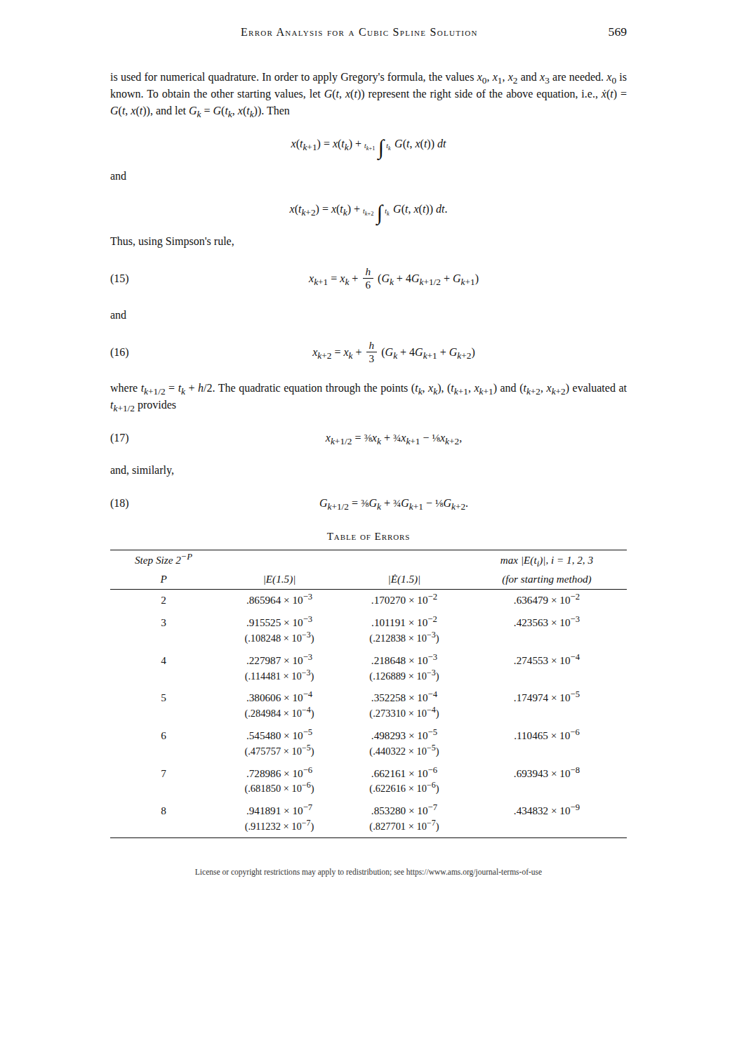Error Analysis for a Cubic Spline Solution 569
is used for numerical quadrature. In order to apply Gregory's formula, the values x0, x1, x2 and x3 are needed. x0 is known. To obtain the other starting values, let G(t, x(t)) represent the right side of the above equation, i.e., ẋ(t) = G(t, x(t)), and let Gk = G(tk, x(tk)). Then
x(tk+1) = x(tk) + tk+1∫ tk G(t, x(t)) dt
and
x(tk+2) = x(tk) + tk+2∫ tk G(t, x(t)) dt.
Thus, using Simpson's rule,
(15) xk+1 = xk + h 6 (Gk + 4Gk+1/2 + Gk+1)
and
(16) xk+2 = xk + h 3 (Gk + 4Gk+1 + Gk+2)
where tk+1/2 = tk + h/2. The quadratic equation through the points (tk, xk), (tk+1, xk+1) and (tk+2, xk+2) evaluated at tk+1/2 provides
(17) xk+1/2 = ⅜ xk + ¾ xk+1 − ⅛ xk+2,
and, similarly,
(18) Gk+1/2 = ⅜ Gk + ¾ Gk+1 − ⅛ Gk+2.
Table of Errors
| Step Size 2 − P | | | max / E ( t i )/, i = 1, 2, 3 |
| --- | --- | --- | --- |
| P | / E (1.5)/ | / Ė (1.5)/ | ( for starting method ) |
| 2 | .865964 × 10 −3 | .170270 × 10 −2 | .636479 × 10 −2 |
| 3 | .915525 × 10 −3 (.108248 × 10 −3 ) | .101191 × 10 −2 (.212838 × 10 −3 ) | .423563 × 10 −3 |
| 4 | .227987 × 10 −3 (.114481 × 10 −3 ) | .218648 × 10 −3 (.126889 × 10 −3 ) | .274553 × 10 −4 |
| 5 | .380606 × 10 −4 (.284984 × 10 −4 ) | .352258 × 10 −4 (.273310 × 10 −4 ) | .174974 × 10 −5 |
| 6 | .545480 × 10 −5 (.475757 × 10 −5 ) | .498293 × 10 −5 (.440322 × 10 −5 ) | .110465 × 10 −6 |
| 7 | .728986 × 10 −6 (.681850 × 10 −6 ) | .662161 × 10 −6 (.622616 × 10 −6 ) | .693943 × 10 −8 |
| 8 | .941891 × 10 −7 (.911232 × 10 −7 ) | .853280 × 10 −7 (.827701 × 10 −7 ) | .434832 × 10 −9 |
License or copyright restrictions may apply to redistribution; see https://www.ams.org/journal-terms-of-use